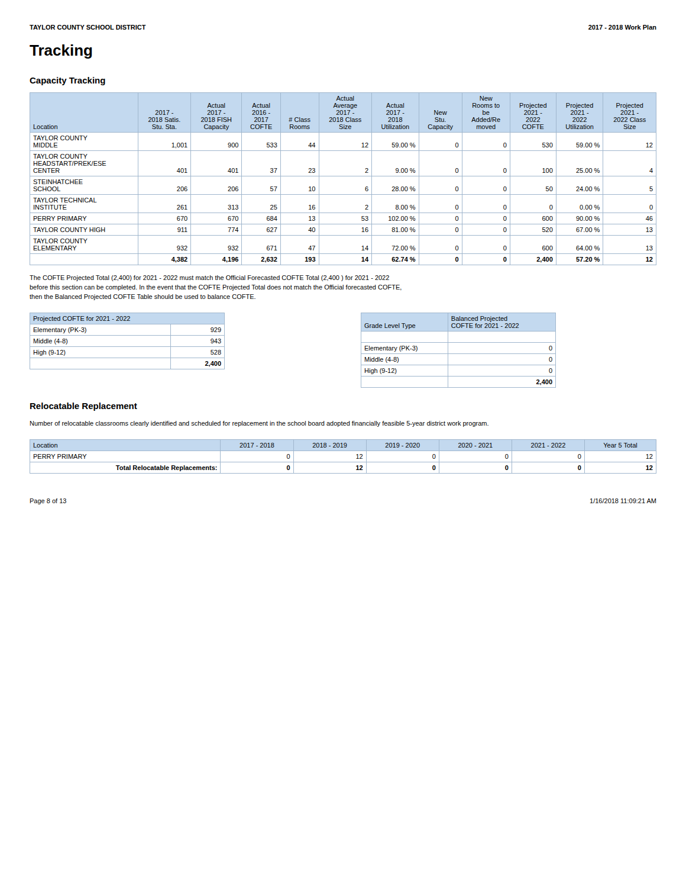TAYLOR COUNTY SCHOOL DISTRICT 2017 - 2018 Work Plan
Tracking
Capacity Tracking
| Location | 2017 - 2018 Satis. Stu. Sta. | Actual 2017 - 2018 FISH Capacity | Actual 2016 - 2017 COFTE | # Class Rooms | Actual Average 2017 - 2018 Class Size | Actual 2017 - 2018 Utilization | New Stu. Capacity | New Rooms to be Added/Re moved | Projected 2021 - 2022 COFTE | Projected 2021 - 2022 Utilization | Projected 2021 - 2022 Class Size |
| --- | --- | --- | --- | --- | --- | --- | --- | --- | --- | --- | --- |
| TAYLOR COUNTY MIDDLE | 1,001 | 900 | 533 | 44 | 12 | 59.00 % | 0 | 0 | 530 | 59.00 % | 12 |
| TAYLOR COUNTY HEADSTART/PREK/ESE CENTER | 401 | 401 | 37 | 23 | 2 | 9.00 % | 0 | 0 | 100 | 25.00 % | 4 |
| STEINHATCHEE SCHOOL | 206 | 206 | 57 | 10 | 6 | 28.00 % | 0 | 0 | 50 | 24.00 % | 5 |
| TAYLOR TECHNICAL INSTITUTE | 261 | 313 | 25 | 16 | 2 | 8.00 % | 0 | 0 | 0 | 0.00 % | 0 |
| PERRY PRIMARY | 670 | 670 | 684 | 13 | 53 | 102.00 % | 0 | 0 | 600 | 90.00 % | 46 |
| TAYLOR COUNTY HIGH | 911 | 774 | 627 | 40 | 16 | 81.00 % | 0 | 0 | 520 | 67.00 % | 13 |
| TAYLOR COUNTY ELEMENTARY | 932 | 932 | 671 | 47 | 14 | 72.00 % | 0 | 0 | 600 | 64.00 % | 13 |
| | 4,382 | 4,196 | 2,632 | 193 | 14 | 62.74 % | 0 | 0 | 2,400 | 57.20 % | 12 |
The COFTE Projected Total (2,400) for 2021 - 2022 must match the Official Forecasted COFTE Total (2,400 ) for 2021 - 2022 before this section can be completed. In the event that the COFTE Projected Total does not match the Official forecasted COFTE, then the Balanced Projected COFTE Table should be used to balance COFTE.
| / Projected COFTE for 2021 - 2022 / / --- / / Elementary (PK-3) / 929 / / Middle (4-8) / 943 / / High (9-12) / 528 / / / 2,400 / | | / Grade Level Type / Balanced Projected COFTE for 2021 - 2022 / / --- / --- / / Elementary (PK-3) / 0 / / Middle (4-8) / 0 / / High (9-12) / 0 / / / 2,400 / |
Relocatable Replacement
Number of relocatable classrooms clearly identified and scheduled for replacement in the school board adopted financially feasible 5-year district work program.
| Location | 2017 - 2018 | 2018 - 2019 | 2019 - 2020 | 2020 - 2021 | 2021 - 2022 | Year 5 Total |
| --- | --- | --- | --- | --- | --- | --- |
| PERRY PRIMARY | 0 | 12 | 0 | 0 | 0 | 12 |
| Total Relocatable Replacements: | 0 | 12 | 0 | 0 | 0 | 12 |
Page 8 of 13 1/16/2018 11:09:21 AM